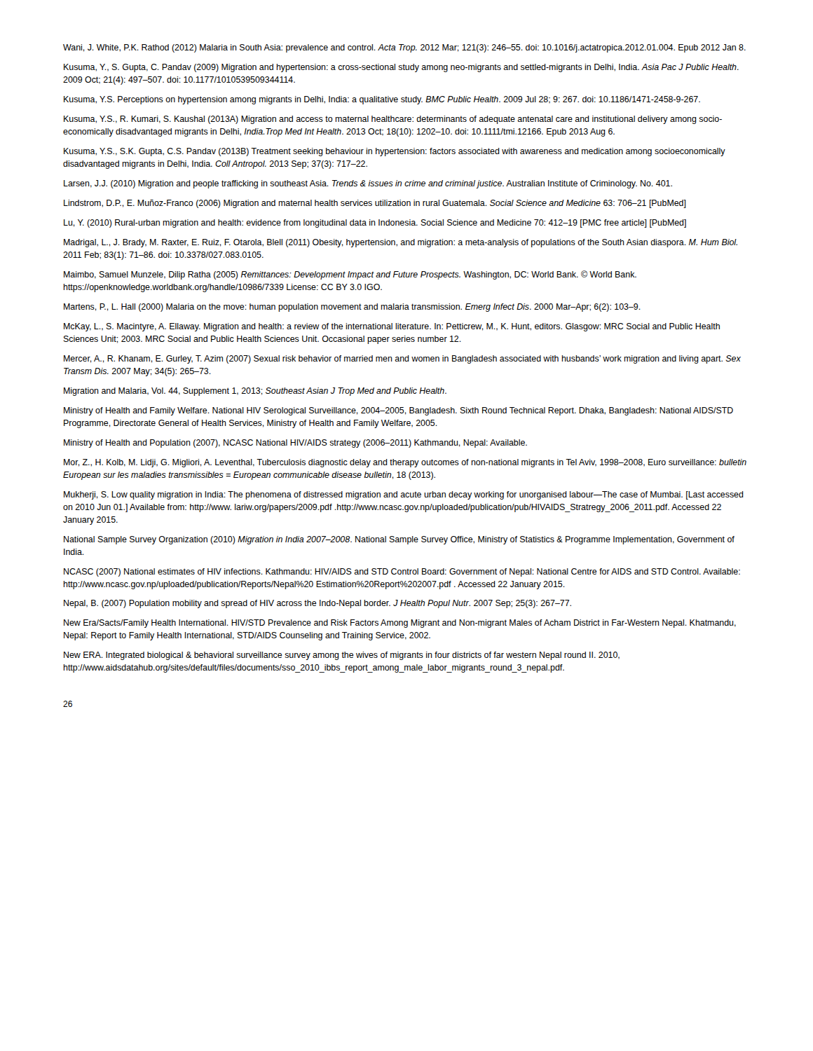Wani, J. White, P.K. Rathod (2012) Malaria in South Asia: prevalence and control. Acta Trop. 2012 Mar; 121(3): 246–55. doi: 10.1016/j.actatropica.2012.01.004. Epub 2012 Jan 8.
Kusuma, Y., S. Gupta, C. Pandav (2009) Migration and hypertension: a cross-sectional study among neo-migrants and settled-migrants in Delhi, India. Asia Pac J Public Health. 2009 Oct; 21(4): 497–507. doi: 10.1177/1010539509344114.
Kusuma, Y.S. Perceptions on hypertension among migrants in Delhi, India: a qualitative study. BMC Public Health. 2009 Jul 28; 9: 267. doi: 10.1186/1471-2458-9-267.
Kusuma, Y.S., R. Kumari, S. Kaushal (2013A) Migration and access to maternal healthcare: determinants of adequate antenatal care and institutional delivery among socio-economically disadvantaged migrants in Delhi, India.Trop Med Int Health. 2013 Oct; 18(10): 1202–10. doi: 10.1111/tmi.12166. Epub 2013 Aug 6.
Kusuma, Y.S., S.K. Gupta, C.S. Pandav (2013B) Treatment seeking behaviour in hypertension: factors associated with awareness and medication among socioeconomically disadvantaged migrants in Delhi, India. Coll Antropol. 2013 Sep; 37(3): 717–22.
Larsen, J.J. (2010) Migration and people trafficking in southeast Asia. Trends & issues in crime and criminal justice. Australian Institute of Criminology. No. 401.
Lindstrom, D.P., E. Muñoz-Franco (2006) Migration and maternal health services utilization in rural Guatemala. Social Science and Medicine 63: 706–21 [PubMed]
Lu, Y. (2010) Rural-urban migration and health: evidence from longitudinal data in Indonesia. Social Science and Medicine 70: 412–19 [PMC free article] [PubMed]
Madrigal, L., J. Brady, M. Raxter, E. Ruiz, F. Otarola, Blell (2011) Obesity, hypertension, and migration: a meta-analysis of populations of the South Asian diaspora. M. Hum Biol. 2011 Feb; 83(1): 71–86. doi: 10.3378/027.083.0105.
Maimbo, Samuel Munzele, Dilip Ratha (2005) Remittances: Development Impact and Future Prospects. Washington, DC: World Bank. © World Bank. https://openknowledge.worldbank.org/handle/10986/7339 License: CC BY 3.0 IGO.
Martens, P., L. Hall (2000) Malaria on the move: human population movement and malaria transmission. Emerg Infect Dis. 2000 Mar–Apr; 6(2): 103–9.
McKay, L., S. Macintyre, A. Ellaway. Migration and health: a review of the international literature. In: Petticrew, M., K. Hunt, editors. Glasgow: MRC Social and Public Health Sciences Unit; 2003. MRC Social and Public Health Sciences Unit. Occasional paper series number 12.
Mercer, A., R. Khanam, E. Gurley, T. Azim (2007) Sexual risk behavior of married men and women in Bangladesh associated with husbands’ work migration and living apart. Sex Transm Dis. 2007 May; 34(5): 265–73.
Migration and Malaria, Vol. 44, Supplement 1, 2013; Southeast Asian J Trop Med and Public Health.
Ministry of Health and Family Welfare. National HIV Serological Surveillance, 2004–2005, Bangladesh. Sixth Round Technical Report. Dhaka, Bangladesh: National AIDS/STD Programme, Directorate General of Health Services, Ministry of Health and Family Welfare, 2005.
Ministry of Health and Population (2007), NCASC National HIV/AIDS strategy (2006–2011) Kathmandu, Nepal: Available.
Mor, Z., H. Kolb, M. Lidji, G. Migliori, A. Leventhal, Tuberculosis diagnostic delay and therapy outcomes of non-national migrants in Tel Aviv, 1998–2008, Euro surveillance: bulletin European sur les maladies transmissibles = European communicable disease bulletin, 18 (2013).
Mukherji, S. Low quality migration in India: The phenomena of distressed migration and acute urban decay working for unorganised labour—The case of Mumbai. [Last accessed on 2010 Jun 01.] Available from: http://www. lariw.org/papers/2009.pdf .http://www.ncasc.gov.np/uploaded/publication/pub/HIVAIDS_Stratregy_2006_2011.pdf. Accessed 22 January 2015.
National Sample Survey Organization (2010) Migration in India 2007–2008. National Sample Survey Office, Ministry of Statistics & Programme Implementation, Government of India.
NCASC (2007) National estimates of HIV infections. Kathmandu: HIV/AIDS and STD Control Board: Government of Nepal: National Centre for AIDS and STD Control. Available: http://www.ncasc.gov.np/uploaded/publication/Reports/Nepal%20 Estimation%20Report%202007.pdf . Accessed 22 January 2015.
Nepal, B. (2007) Population mobility and spread of HIV across the Indo-Nepal border. J Health Popul Nutr. 2007 Sep; 25(3): 267–77.
New Era/Sacts/Family Health International. HIV/STD Prevalence and Risk Factors Among Migrant and Non-migrant Males of Acham District in Far-Western Nepal. Khatmandu, Nepal: Report to Family Health International, STD/AIDS Counseling and Training Service, 2002.
New ERA. Integrated biological & behavioral surveillance survey among the wives of migrants in four districts of far western Nepal round II. 2010, http://www.aidsdatahub.org/sites/default/files/documents/sso_2010_ibbs_report_among_male_labor_migrants_round_3_nepal.pdf.
26